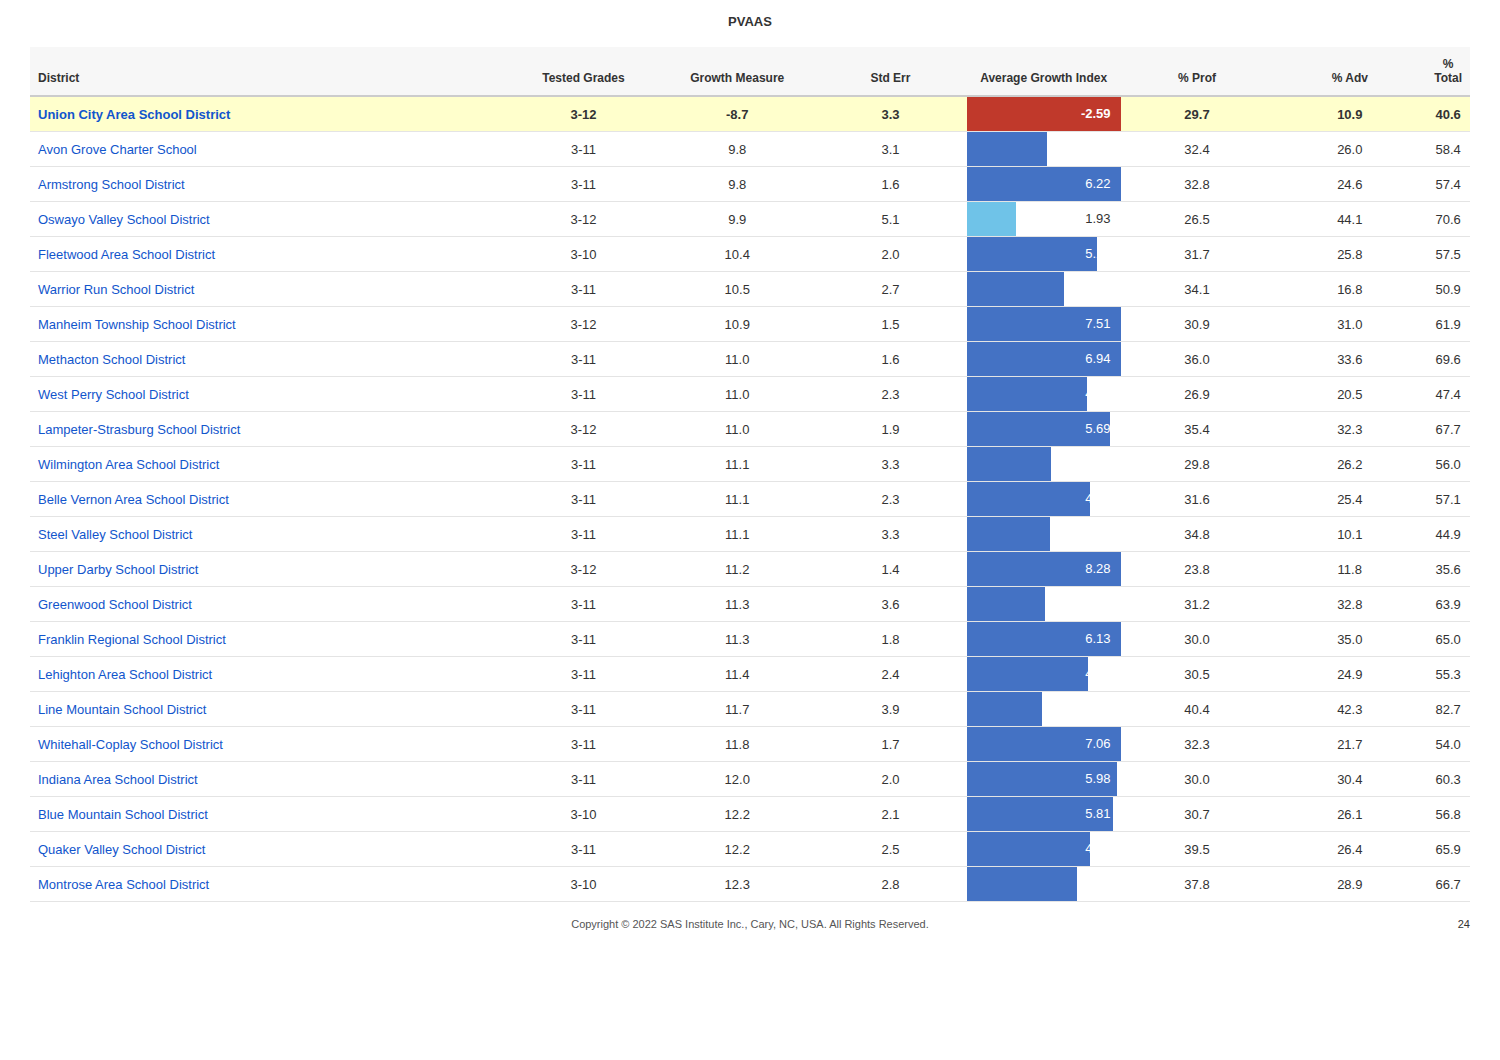PVAAS
| District | Tested Grades | Growth Measure | Std Err | Average Growth Index | % Prof | % Adv | % Total |
| --- | --- | --- | --- | --- | --- | --- | --- |
| Union City Area School District | 3-12 | -8.7 | 3.3 | -2.59 | 29.7 | 10.9 | 40.6 |
| Avon Grove Charter School | 3-11 | 9.8 | 3.1 | 3.18 | 32.4 | 26.0 | 58.4 |
| Armstrong School District | 3-11 | 9.8 | 1.6 | 6.22 | 32.8 | 24.6 | 57.4 |
| Oswayo Valley School District | 3-12 | 9.9 | 5.1 | 1.93 | 26.5 | 44.1 | 70.6 |
| Fleetwood Area School District | 3-10 | 10.4 | 2.0 | 5.19 | 31.7 | 25.8 | 57.5 |
| Warrior Run School District | 3-11 | 10.5 | 2.7 | 3.86 | 34.1 | 16.8 | 50.9 |
| Manheim Township School District | 3-12 | 10.9 | 1.5 | 7.51 | 30.9 | 31.0 | 61.9 |
| Methacton School District | 3-11 | 11.0 | 1.6 | 6.94 | 36.0 | 33.6 | 69.6 |
| West Perry School District | 3-11 | 11.0 | 2.3 | 4.76 | 26.9 | 20.5 | 47.4 |
| Lampeter-Strasburg School District | 3-12 | 11.0 | 1.9 | 5.69 | 35.4 | 32.3 | 67.7 |
| Wilmington Area School District | 3-11 | 11.1 | 3.3 | 3.37 | 29.8 | 26.2 | 56.0 |
| Belle Vernon Area School District | 3-11 | 11.1 | 2.3 | 4.88 | 31.6 | 25.4 | 57.1 |
| Steel Valley School District | 3-11 | 11.1 | 3.3 | 3.33 | 34.8 | 10.1 | 44.9 |
| Upper Darby School District | 3-12 | 11.2 | 1.4 | 8.28 | 23.8 | 11.8 | 35.6 |
| Greenwood School District | 3-11 | 11.3 | 3.6 | 3.14 | 31.2 | 32.8 | 63.9 |
| Franklin Regional School District | 3-11 | 11.3 | 1.8 | 6.13 | 30.0 | 35.0 | 65.0 |
| Lehighton Area School District | 3-11 | 11.4 | 2.4 | 4.84 | 30.5 | 24.9 | 55.3 |
| Line Mountain School District | 3-11 | 11.7 | 3.9 | 3.01 | 40.4 | 42.3 | 82.7 |
| Whitehall-Coplay School District | 3-11 | 11.8 | 1.7 | 7.06 | 32.3 | 21.7 | 54.0 |
| Indiana Area School District | 3-11 | 12.0 | 2.0 | 5.98 | 30.0 | 30.4 | 60.3 |
| Blue Mountain School District | 3-10 | 12.2 | 2.1 | 5.81 | 30.7 | 26.1 | 56.8 |
| Quaker Valley School District | 3-11 | 12.2 | 2.5 | 4.90 | 39.5 | 26.4 | 65.9 |
| Montrose Area School District | 3-10 | 12.3 | 2.8 | 4.41 | 37.8 | 28.9 | 66.7 |
Copyright © 2022 SAS Institute Inc., Cary, NC, USA. All Rights Reserved. 24